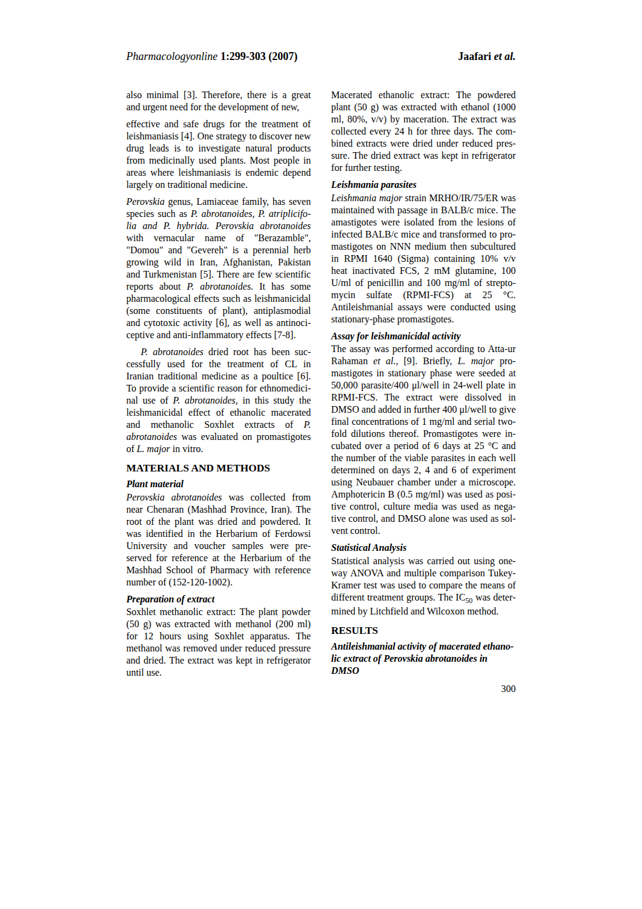Pharmacologyonline 1:299-303 (2007)
Jaafari et al.
also minimal [3]. Therefore, there is a great and urgent need for the development of new,
effective and safe drugs for the treatment of leishmaniasis [4]. One strategy to discover new drug leads is to investigate natural products from medicinally used plants. Most people in areas where leishmaniasis is endemic depend largely on traditional medicine.
Perovskia genus, Lamiaceae family, has seven species such as P. abrotanoides, P. atriplicifolia and P. hybrida. Perovskia abrotanoides with vernacular name of "Berazamble", "Domou" and "Gevereh" is a perennial herb growing wild in Iran, Afghanistan, Pakistan and Turkmenistan [5]. There are few scientific reports about P. abrotanoides. It has some pharmacological effects such as leishmanicidal (some constituents of plant), antiplasmodial and cytotoxic activity [6], as well as antinociceptive and anti-inflammatory effects [7-8].
P. abrotanoides dried root has been successfully used for the treatment of CL in Iranian traditional medicine as a poultice [6]. To provide a scientific reason for ethnomedicinal use of P. abrotanoides, in this study the leishmanicidal effect of ethanolic macerated and methanolic Soxhlet extracts of P. abrotanoides was evaluated on promastigotes of L. major in vitro.
MATERIALS AND METHODS
Plant material
Perovskia abrotanoides was collected from near Chenaran (Mashhad Province, Iran). The root of the plant was dried and powdered. It was identified in the Herbarium of Ferdowsi University and voucher samples were preserved for reference at the Herbarium of the Mashhad School of Pharmacy with reference number of (152-120-1002).
Preparation of extract
Soxhlet methanolic extract: The plant powder (50 g) was extracted with methanol (200 ml) for 12 hours using Soxhlet apparatus. The methanol was removed under reduced pressure and dried. The extract was kept in refrigerator until use.
Macerated ethanolic extract: The powdered plant (50 g) was extracted with ethanol (1000 ml, 80%, v/v) by maceration. The extract was collected every 24 h for three days. The combined extracts were dried under reduced pressure. The dried extract was kept in refrigerator for further testing.
Leishmania parasites
Leishmania major strain MRHO/IR/75/ER was maintained with passage in BALB/c mice. The amastigotes were isolated from the lesions of infected BALB/c mice and transformed to promastigotes on NNN medium then subcultured in RPMI 1640 (Sigma) containing 10% v/v heat inactivated FCS, 2 mM glutamine, 100 U/ml of penicillin and 100 mg/ml of streptomycin sulfate (RPMI-FCS) at 25 °C. Antileishmanial assays were conducted using stationary-phase promastigotes.
Assay for leishmanicidal activity
The assay was performed according to Atta-ur Rahaman et al., [9]. Briefly, L. major promastigotes in stationary phase were seeded at 50,000 parasite/400 μl/well in 24-well plate in RPMI-FCS. The extract were dissolved in DMSO and added in further 400 μl/well to give final concentrations of 1 mg/ml and serial two-fold dilutions thereof. Promastigotes were incubated over a period of 6 days at 25 °C and the number of the viable parasites in each well determined on days 2, 4 and 6 of experiment using Neubauer chamber under a microscope. Amphotericin B (0.5 mg/ml) was used as positive control, culture media was used as negative control, and DMSO alone was used as solvent control.
Statistical Analysis
Statistical analysis was carried out using one-way ANOVA and multiple comparison Tukey-Kramer test was used to compare the means of different treatment groups. The IC50 was determined by Litchfield and Wilcoxon method.
RESULTS
Antileishmanial activity of macerated ethanolic extract of Perovskia abrotanoides in DMSO
300